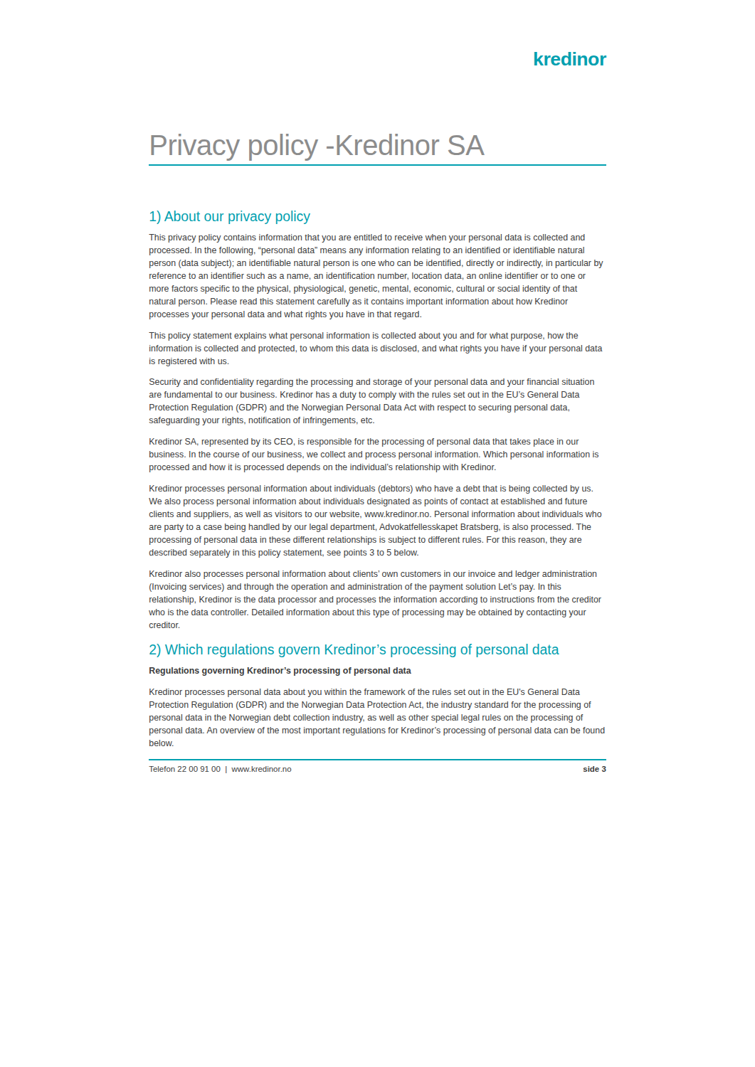kredinor
Privacy policy -Kredinor SA
1) About our privacy policy
This privacy policy contains information that you are entitled to receive when your personal data is collected and processed. In the following, “personal data” means any information relating to an identified or identifiable natural person (data subject); an identifiable natural person is one who can be identified, directly or indirectly, in particular by reference to an identifier such as a name, an identification number, location data, an online identifier or to one or more factors specific to the physical, physiological, genetic, mental, economic, cultural or social identity of that natural person. Please read this statement carefully as it contains important information about how Kredinor processes your personal data and what rights you have in that regard.
This policy statement explains what personal information is collected about you and for what purpose, how the information is collected and protected, to whom this data is disclosed, and what rights you have if your personal data is registered with us.
Security and confidentiality regarding the processing and storage of your personal data and your financial situation are fundamental to our business. Kredinor has a duty to comply with the rules set out in the EU’s General Data Protection Regulation (GDPR) and the Norwegian Personal Data Act with respect to securing personal data, safeguarding your rights, notification of infringements, etc.
Kredinor SA, represented by its CEO, is responsible for the processing of personal data that takes place in our business. In the course of our business, we collect and process personal information. Which personal information is processed and how it is processed depends on the individual’s relationship with Kredinor.
Kredinor processes personal information about individuals (debtors) who have a debt that is being collected by us. We also process personal information about individuals designated as points of contact at established and future clients and suppliers, as well as visitors to our website, www.kredinor.no. Personal information about individuals who are party to a case being handled by our legal department, Advokatfellesskapet Bratsberg, is also processed. The processing of personal data in these different relationships is subject to different rules. For this reason, they are described separately in this policy statement, see points 3 to 5 below.
Kredinor also processes personal information about clients’ own customers in our invoice and ledger administration (Invoicing services) and through the operation and administration of the payment solution Let’s pay. In this relationship, Kredinor is the data processor and processes the information according to instructions from the creditor who is the data controller. Detailed information about this type of processing may be obtained by contacting your creditor.
2) Which regulations govern Kredinor’s processing of personal data
Regulations governing Kredinor’s processing of personal data
Kredinor processes personal data about you within the framework of the rules set out in the EU's General Data Protection Regulation (GDPR) and the Norwegian Data Protection Act, the industry standard for the processing of personal data in the Norwegian debt collection industry, as well as other special legal rules on the processing of personal data. An overview of the most important regulations for Kredinor’s processing of personal data can be found below.
Telefon 22 00 91 00 | www.kredinor.no
side 3